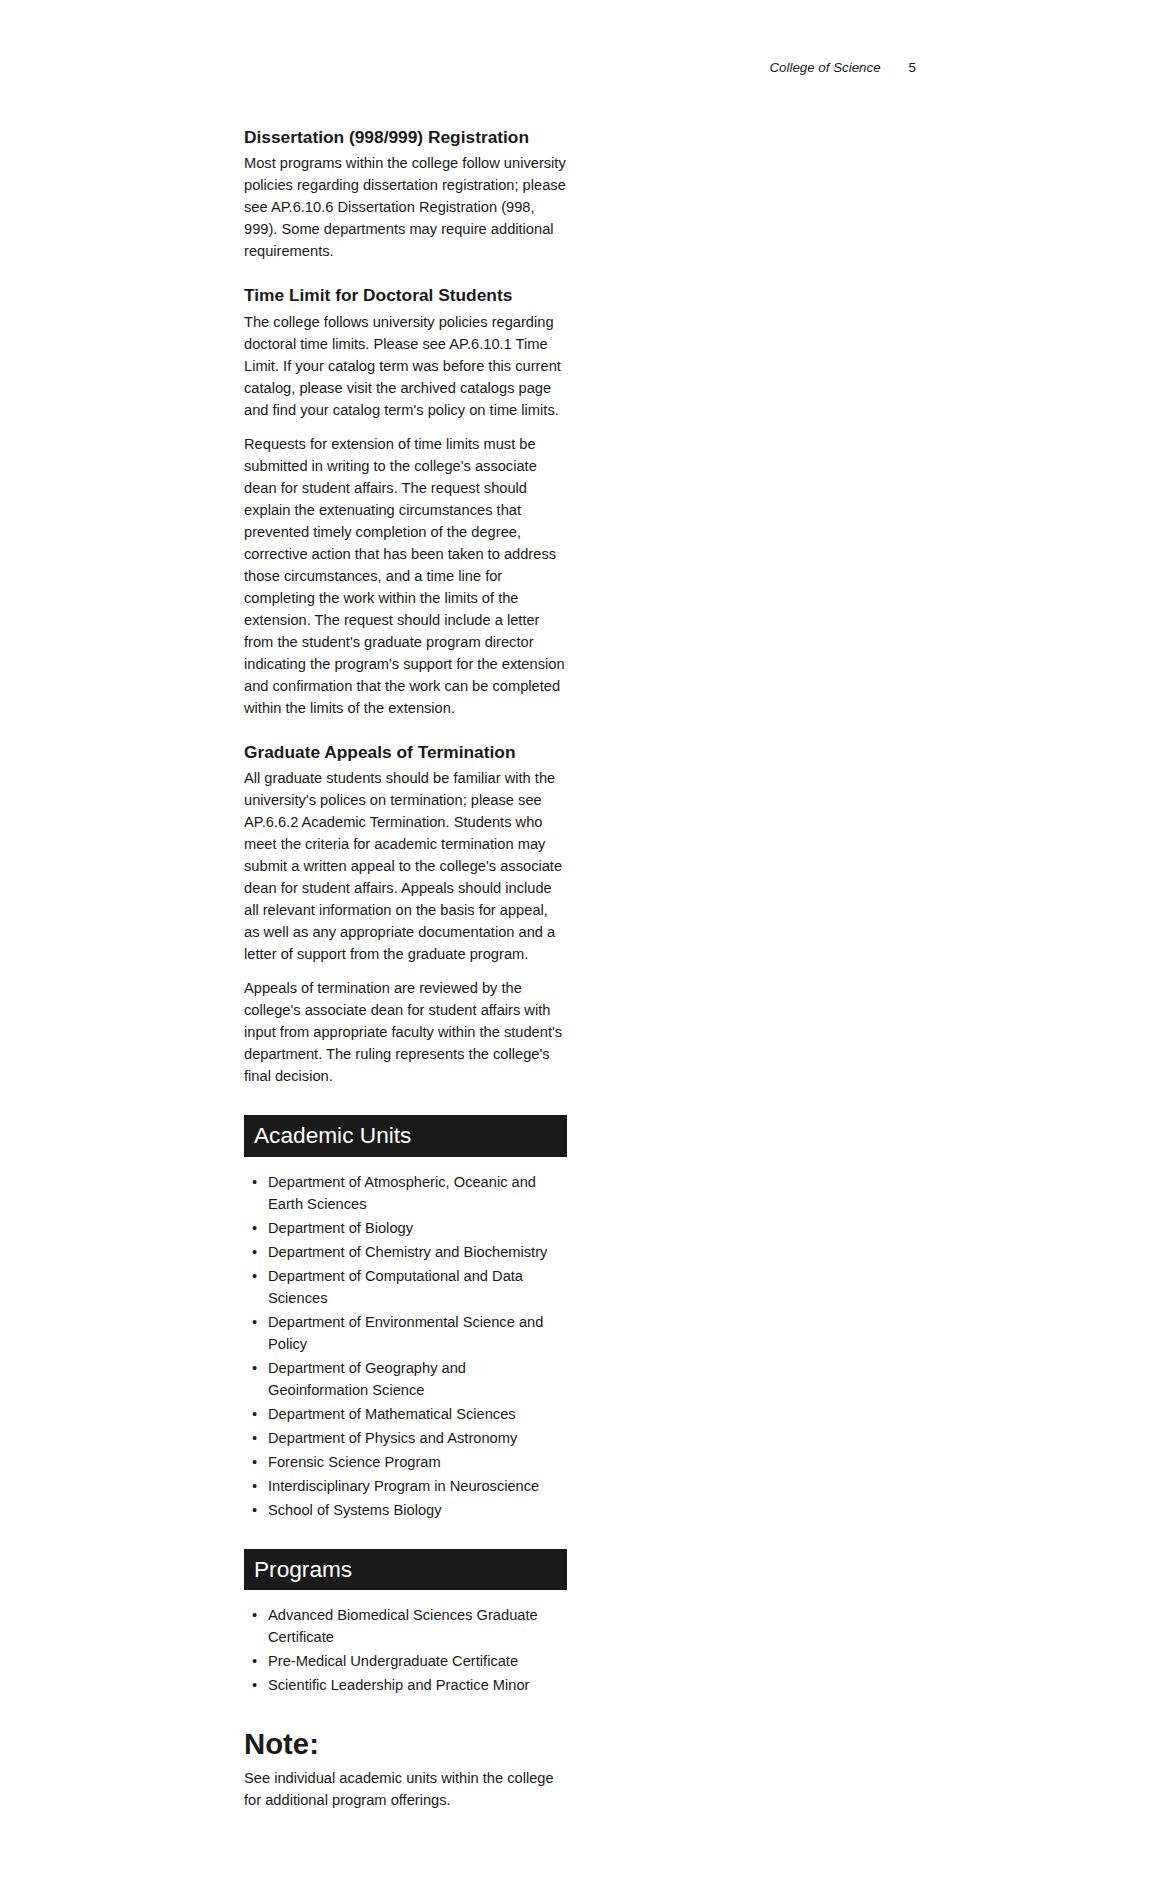College of Science5
Dissertation (998/999) Registration
Most programs within the college follow university policies regarding dissertation registration; please see AP.6.10.6 Dissertation Registration (998, 999). Some departments may require additional requirements.
Time Limit for Doctoral Students
The college follows university policies regarding doctoral time limits. Please see AP.6.10.1 Time Limit. If your catalog term was before this current catalog, please visit the archived catalogs page and find your catalog term's policy on time limits.
Requests for extension of time limits must be submitted in writing to the college's associate dean for student affairs. The request should explain the extenuating circumstances that prevented timely completion of the degree, corrective action that has been taken to address those circumstances, and a time line for completing the work within the limits of the extension. The request should include a letter from the student's graduate program director indicating the program's support for the extension and confirmation that the work can be completed within the limits of the extension.
Graduate Appeals of Termination
All graduate students should be familiar with the university's polices on termination; please see AP.6.6.2 Academic Termination. Students who meet the criteria for academic termination may submit a written appeal to the college's associate dean for student affairs. Appeals should include all relevant information on the basis for appeal, as well as any appropriate documentation and a letter of support from the graduate program.
Appeals of termination are reviewed by the college's associate dean for student affairs with input from appropriate faculty within the student's department. The ruling represents the college's final decision.
Academic Units
Department of Atmospheric, Oceanic and Earth Sciences
Department of Biology
Department of Chemistry and Biochemistry
Department of Computational and Data Sciences
Department of Environmental Science and Policy
Department of Geography and Geoinformation Science
Department of Mathematical Sciences
Department of Physics and Astronomy
Forensic Science Program
Interdisciplinary Program in Neuroscience
School of Systems Biology
Programs
Advanced Biomedical Sciences Graduate Certificate
Pre-Medical Undergraduate Certificate
Scientific Leadership and Practice Minor
Note:
See individual academic units within the college for additional program offerings.